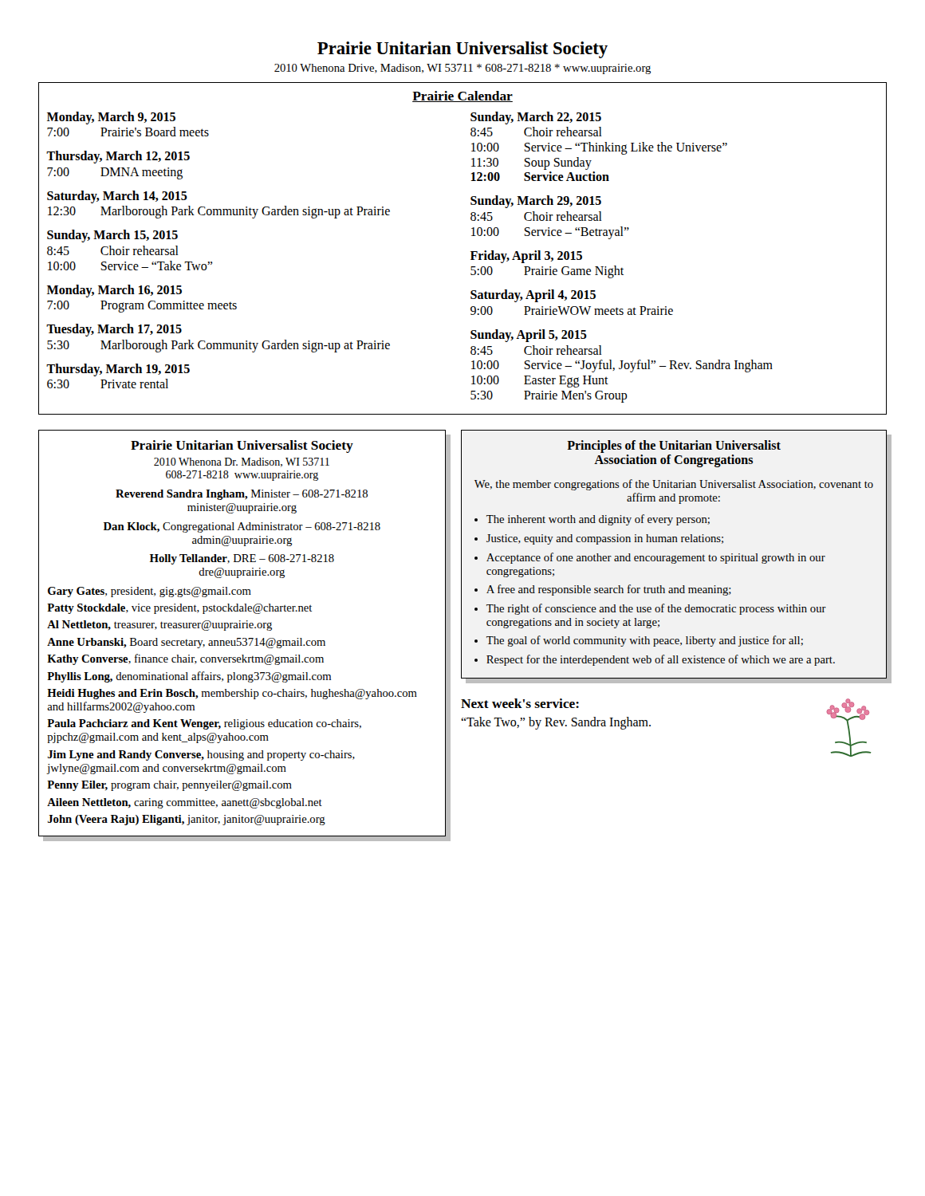Prairie Unitarian Universalist Society
2010 Whenona Drive, Madison, WI 53711 * 608-271-8218 * www.uuprairie.org
Prairie Calendar
Monday, March 9, 2015
| 7:00 | Prairie's Board meets |
Thursday, March 12, 2015
| 7:00 | DMNA meeting |
Saturday, March 14, 2015
| 12:30 | Marlborough Park Community Garden sign-up at Prairie |
Sunday, March 15, 2015
| 8:45 | Choir rehearsal |
| 10:00 | Service – “Take Two” |
Monday, March 16, 2015
| 7:00 | Program Committee meets |
Tuesday, March 17, 2015
| 5:30 | Marlborough Park Community Garden sign-up at Prairie |
Thursday, March 19, 2015
| 6:30 | Private rental |
Sunday, March 22, 2015
| 8:45 | Choir rehearsal |
| 10:00 | Service – “Thinking Like the Universe” |
| 11:30 | Soup Sunday |
| 12:00 | Service Auction |
Sunday, March 29, 2015
| 8:45 | Choir rehearsal |
| 10:00 | Service – “Betrayal” |
Friday, April 3, 2015
| 5:00 | Prairie Game Night |
Saturday, April 4, 2015
| 9:00 | PrairieWOW meets at Prairie |
Sunday, April 5, 2015
| 8:45 | Choir rehearsal |
| 10:00 | Service – “Joyful, Joyful” – Rev. Sandra Ingham |
| 10:00 | Easter Egg Hunt |
| 5:30 | Prairie Men's Group |
Prairie Unitarian Universalist Society
2010 Whenona Dr. Madison, WI 53711
608-271-8218 www.uuprairie.org
Reverend Sandra Ingham, Minister – 608-271-8218
minister@uuprairie.org
Dan Klock, Congregational Administrator – 608-271-8218
admin@uuprairie.org
Holly Tellander, DRE – 608-271-8218
dre@uuprairie.org
Gary Gates, president, gig.gts@gmail.com
Patty Stockdale, vice president, pstockdale@charter.net
Al Nettleton, treasurer, treasurer@uuprairie.org
Anne Urbanski, Board secretary, anneu53714@gmail.com
Kathy Converse, finance chair, conversekrtm@gmail.com
Phyllis Long, denominational affairs, plong373@gmail.com
Heidi Hughes and Erin Bosch, membership co-chairs, hughesha@yahoo.com and hillfarms2002@yahoo.com
Paula Pachciarz and Kent Wenger, religious education co-chairs, pjpchz@gmail.com and kent_alps@yahoo.com
Jim Lyne and Randy Converse, housing and property co-chairs, jwlyne@gmail.com and conversekrtm@gmail.com
Penny Eiler, program chair, pennyeiler@gmail.com
Aileen Nettleton, caring committee, aanett@sbcglobal.net
John (Veera Raju) Eliganti, janitor, janitor@uuprairie.org
Principles of the Unitarian Universalist
Association of Congregations
We, the member congregations of the Unitarian Universalist Association, covenant to affirm and promote:
The inherent worth and dignity of every person;
Justice, equity and compassion in human relations;
Acceptance of one another and encouragement to spiritual growth in our congregations;
A free and responsible search for truth and meaning;
The right of conscience and the use of the democratic process within our congregations and in society at large;
The goal of world community with peace, liberty and justice for all;
Respect for the interdependent web of all existence of which we are a part.
Next week's service:
“Take Two,” by Rev. Sandra Ingham.